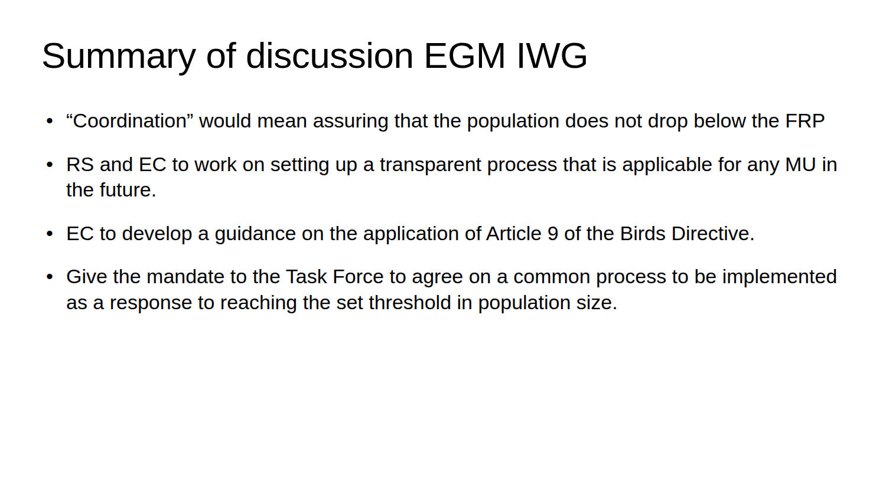Summary of discussion EGM IWG
“Coordination” would mean assuring that the population does not drop below the FRP
RS and EC to work on setting up a transparent process that is applicable for any MU in the future.
EC to develop a guidance on the application of Article 9 of the Birds Directive.
Give the mandate to the Task Force to agree on a common process to be implemented as a response to reaching the set threshold in population size.